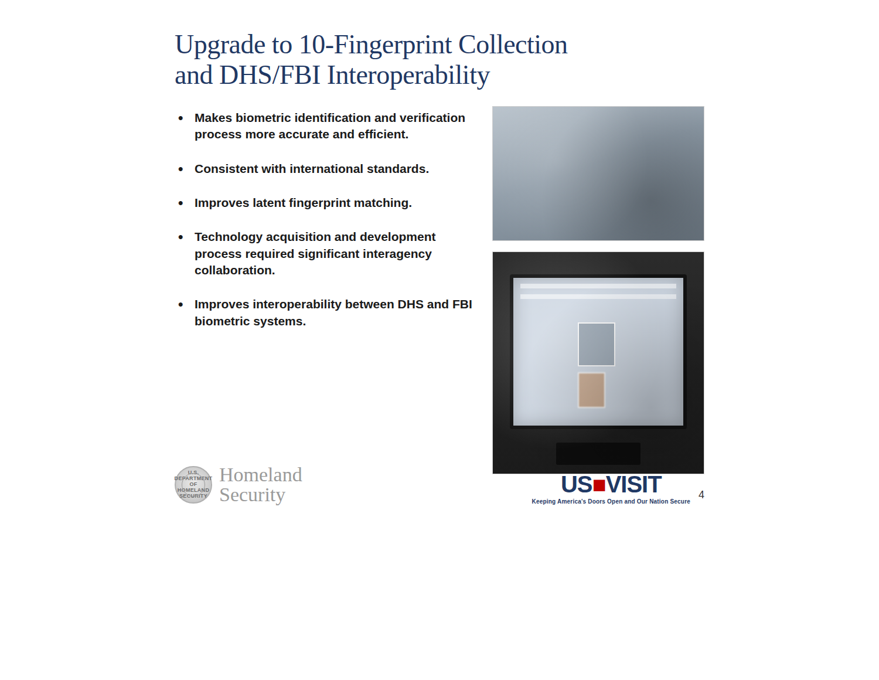Upgrade to 10-Fingerprint Collection
and DHS/FBI Interoperability
Makes biometric identification and verification process more accurate and efficient.
Consistent with international standards.
Improves latent fingerprint matching.
Technology acquisition and development process required significant interagency collaboration.
Improves interoperability between DHS and FBI biometric systems.
U.S.
DEPARTMENT OF
HOMELAND
SECURITY
Homeland
Security
US■VISIT
Keeping America's Doors Open and Our Nation Secure
4